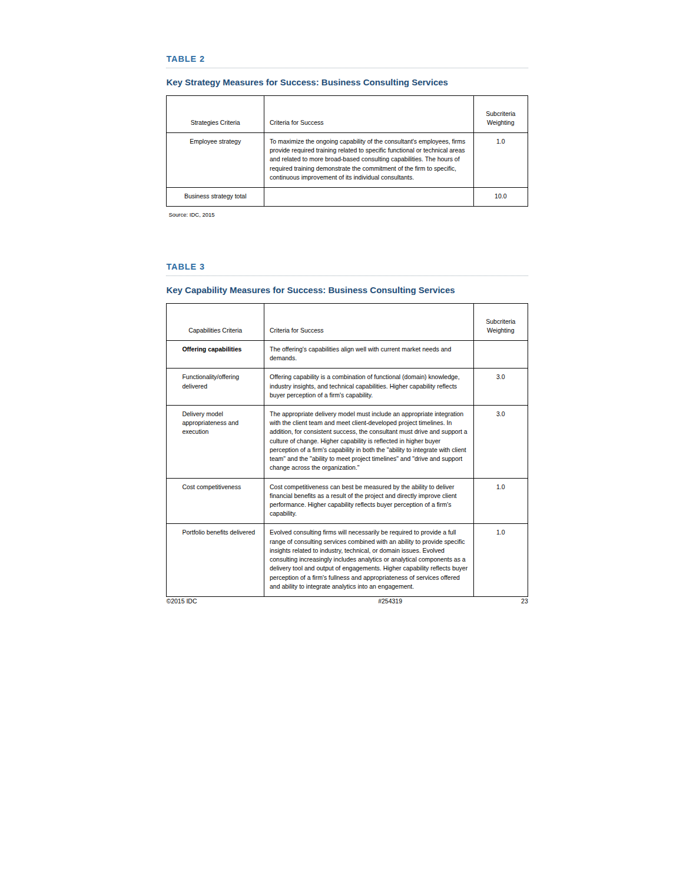TABLE 2
Key Strategy Measures for Success: Business Consulting Services
| Strategies Criteria | Criteria for Success | Subcriteria Weighting |
| --- | --- | --- |
| Employee strategy | To maximize the ongoing capability of the consultant's employees, firms provide required training related to specific functional or technical areas and related to more broad-based consulting capabilities. The hours of required training demonstrate the commitment of the firm to specific, continuous improvement of its individual consultants. | 1.0 |
| Business strategy total | | 10.0 |
Source: IDC, 2015
TABLE 3
Key Capability Measures for Success: Business Consulting Services
| Capabilities Criteria | Criteria for Success | Subcriteria Weighting |
| --- | --- | --- |
| Offering capabilities | The offering's capabilities align well with current market needs and demands. | |
| Functionality/offering delivered | Offering capability is a combination of functional (domain) knowledge, industry insights, and technical capabilities. Higher capability reflects buyer perception of a firm's capability. | 3.0 |
| Delivery model appropriateness and execution | The appropriate delivery model must include an appropriate integration with the client team and meet client-developed project timelines. In addition, for consistent success, the consultant must drive and support a culture of change. Higher capability is reflected in higher buyer perception of a firm's capability in both the "ability to integrate with client team" and the "ability to meet project timelines" and "drive and support change across the organization." | 3.0 |
| Cost competitiveness | Cost competitiveness can best be measured by the ability to deliver financial benefits as a result of the project and directly improve client performance. Higher capability reflects buyer perception of a firm's capability. | 1.0 |
| Portfolio benefits delivered | Evolved consulting firms will necessarily be required to provide a full range of consulting services combined with an ability to provide specific insights related to industry, technical, or domain issues. Evolved consulting increasingly includes analytics or analytical components as a delivery tool and output of engagements. Higher capability reflects buyer perception of a firm's fullness and appropriateness of services offered and ability to integrate analytics into an engagement. | 1.0 |
©2015 IDC
#254319
23